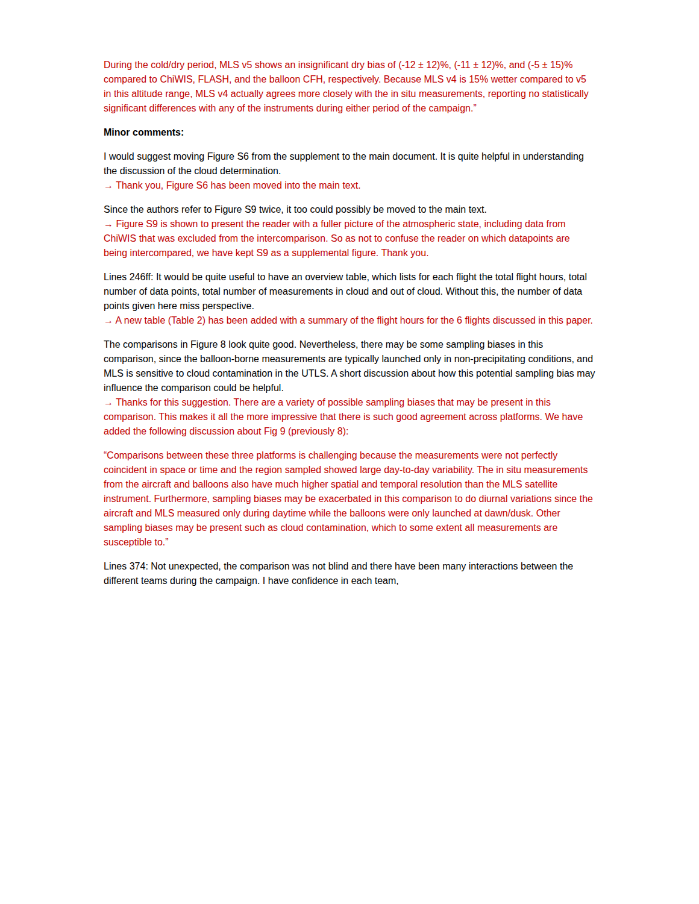During the cold/dry period, MLS v5 shows an insignificant dry bias of (-12 ± 12)%, (-11 ± 12)%, and (-5 ± 15)% compared to ChiWIS, FLASH, and the balloon CFH, respectively. Because MLS v4 is 15% wetter compared to v5 in this altitude range, MLS v4 actually agrees more closely with the in situ measurements, reporting no statistically significant differences with any of the instruments during either period of the campaign.”
Minor comments:
I would suggest moving Figure S6 from the supplement to the main document. It is quite helpful in understanding the discussion of the cloud determination.
→ Thank you, Figure S6 has been moved into the main text.
Since the authors refer to Figure S9 twice, it too could possibly be moved to the main text.
→ Figure S9 is shown to present the reader with a fuller picture of the atmospheric state, including data from ChiWIS that was excluded from the intercomparison. So as not to confuse the reader on which datapoints are being intercompared, we have kept S9 as a supplemental figure. Thank you.
Lines 246ff: It would be quite useful to have an overview table, which lists for each flight the total flight hours, total number of data points, total number of measurements in cloud and out of cloud. Without this, the number of data points given here miss perspective.
→ A new table (Table 2) has been added with a summary of the flight hours for the 6 flights discussed in this paper.
The comparisons in Figure 8 look quite good. Nevertheless, there may be some sampling biases in this comparison, since the balloon-borne measurements are typically launched only in non-precipitating conditions, and MLS is sensitive to cloud contamination in the UTLS. A short discussion about how this potential sampling bias may influence the comparison could be helpful.
→ Thanks for this suggestion. There are a variety of possible sampling biases that may be present in this comparison. This makes it all the more impressive that there is such good agreement across platforms. We have added the following discussion about Fig 9 (previously 8):
“Comparisons between these three platforms is challenging because the measurements were not perfectly coincident in space or time and the region sampled showed large day-to-day variability. The in situ measurements from the aircraft and balloons also have much higher spatial and temporal resolution than the MLS satellite instrument. Furthermore, sampling biases may be exacerbated in this comparison to do diurnal variations since the aircraft and MLS measured only during daytime while the balloons were only launched at dawn/dusk. Other sampling biases may be present such as cloud contamination, which to some extent all measurements are susceptible to.”
Lines 374: Not unexpected, the comparison was not blind and there have been many interactions between the different teams during the campaign. I have confidence in each team,